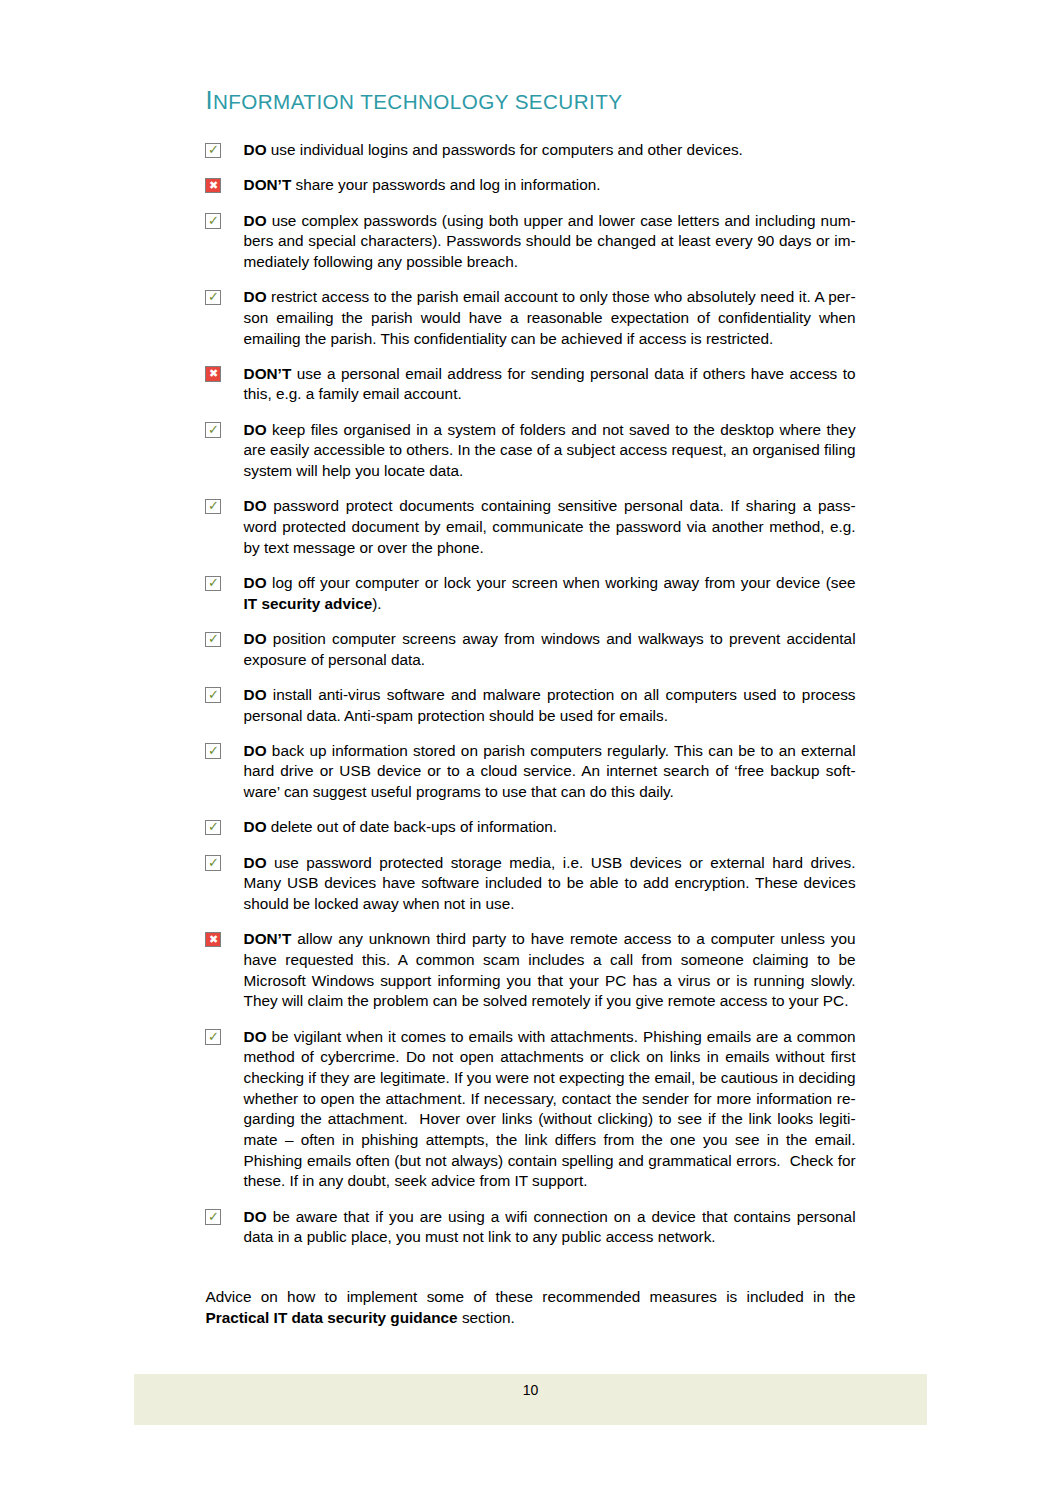INFORMATION TECHNOLOGY SECURITY
DO use individual logins and passwords for computers and other devices.
DON’T share your passwords and log in information.
DO use complex passwords (using both upper and lower case letters and including numbers and special characters). Passwords should be changed at least every 90 days or immediately following any possible breach.
DO restrict access to the parish email account to only those who absolutely need it. A person emailing the parish would have a reasonable expectation of confidentiality when emailing the parish. This confidentiality can be achieved if access is restricted.
DON’T use a personal email address for sending personal data if others have access to this, e.g. a family email account.
DO keep files organised in a system of folders and not saved to the desktop where they are easily accessible to others. In the case of a subject access request, an organised filing system will help you locate data.
DO password protect documents containing sensitive personal data. If sharing a password protected document by email, communicate the password via another method, e.g. by text message or over the phone.
DO log off your computer or lock your screen when working away from your device (see IT security advice).
DO position computer screens away from windows and walkways to prevent accidental exposure of personal data.
DO install anti-virus software and malware protection on all computers used to process personal data. Anti-spam protection should be used for emails.
DO back up information stored on parish computers regularly. This can be to an external hard drive or USB device or to a cloud service. An internet search of ‘free backup software’ can suggest useful programs to use that can do this daily.
DO delete out of date back-ups of information.
DO use password protected storage media, i.e. USB devices or external hard drives. Many USB devices have software included to be able to add encryption. These devices should be locked away when not in use.
DON’T allow any unknown third party to have remote access to a computer unless you have requested this. A common scam includes a call from someone claiming to be Microsoft Windows support informing you that your PC has a virus or is running slowly. They will claim the problem can be solved remotely if you give remote access to your PC.
DO be vigilant when it comes to emails with attachments. Phishing emails are a common method of cybercrime. Do not open attachments or click on links in emails without first checking if they are legitimate. If you were not expecting the email, be cautious in deciding whether to open the attachment. If necessary, contact the sender for more information regarding the attachment. Hover over links (without clicking) to see if the link looks legitimate – often in phishing attempts, the link differs from the one you see in the email. Phishing emails often (but not always) contain spelling and grammatical errors. Check for these. If in any doubt, seek advice from IT support.
DO be aware that if you are using a wifi connection on a device that contains personal data in a public place, you must not link to any public access network.
Advice on how to implement some of these recommended measures is included in the Practical IT data security guidance section.
10